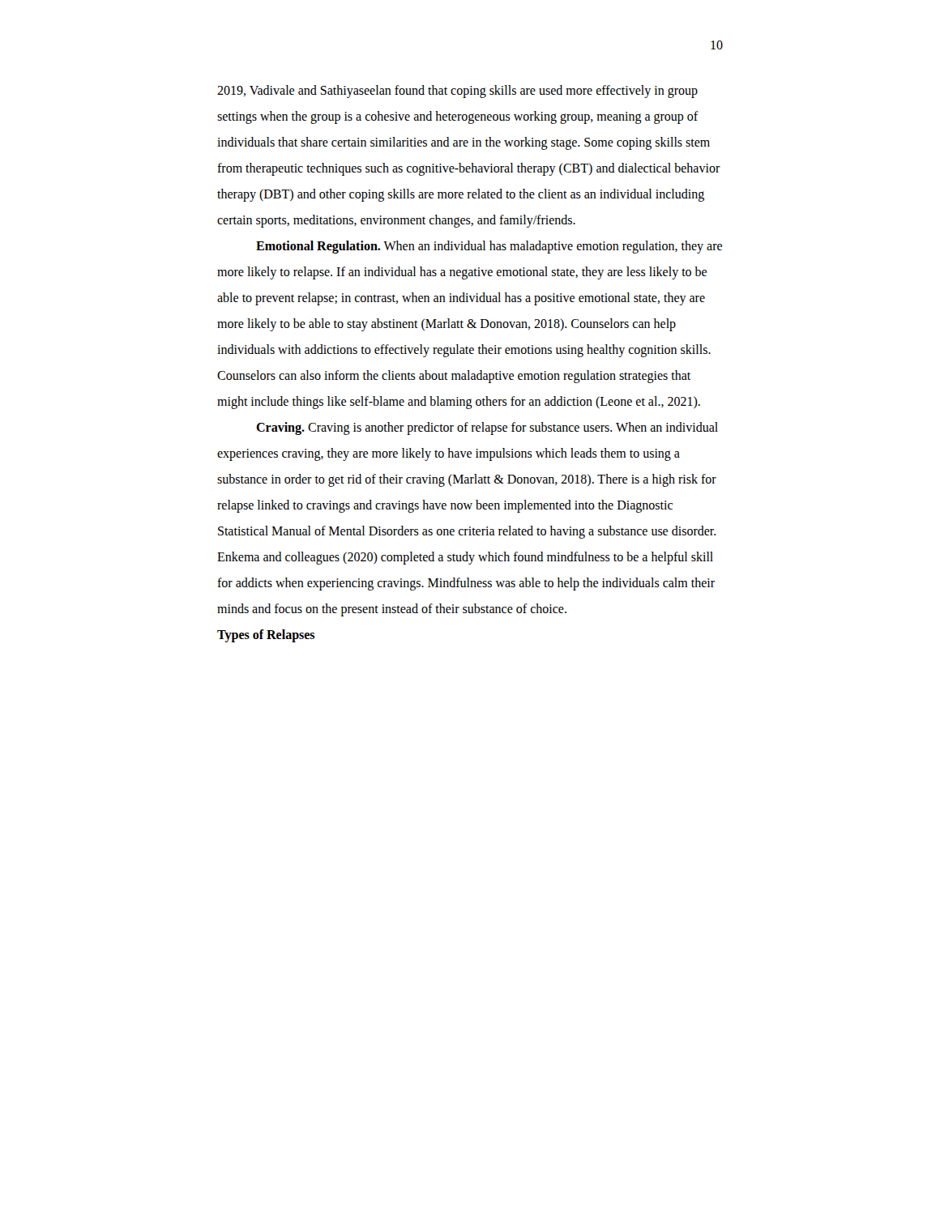10
2019, Vadivale and Sathiyaseelan found that coping skills are used more effectively in group settings when the group is a cohesive and heterogeneous working group, meaning a group of individuals that share certain similarities and are in the working stage. Some coping skills stem from therapeutic techniques such as cognitive-behavioral therapy (CBT) and dialectical behavior therapy (DBT) and other coping skills are more related to the client as an individual including certain sports, meditations, environment changes, and family/friends.
Emotional Regulation. When an individual has maladaptive emotion regulation, they are more likely to relapse. If an individual has a negative emotional state, they are less likely to be able to prevent relapse; in contrast, when an individual has a positive emotional state, they are more likely to be able to stay abstinent (Marlatt & Donovan, 2018). Counselors can help individuals with addictions to effectively regulate their emotions using healthy cognition skills. Counselors can also inform the clients about maladaptive emotion regulation strategies that might include things like self-blame and blaming others for an addiction (Leone et al., 2021).
Craving. Craving is another predictor of relapse for substance users. When an individual experiences craving, they are more likely to have impulsions which leads them to using a substance in order to get rid of their craving (Marlatt & Donovan, 2018). There is a high risk for relapse linked to cravings and cravings have now been implemented into the Diagnostic Statistical Manual of Mental Disorders as one criteria related to having a substance use disorder. Enkema and colleagues (2020) completed a study which found mindfulness to be a helpful skill for addicts when experiencing cravings. Mindfulness was able to help the individuals calm their minds and focus on the present instead of their substance of choice.
Types of Relapses